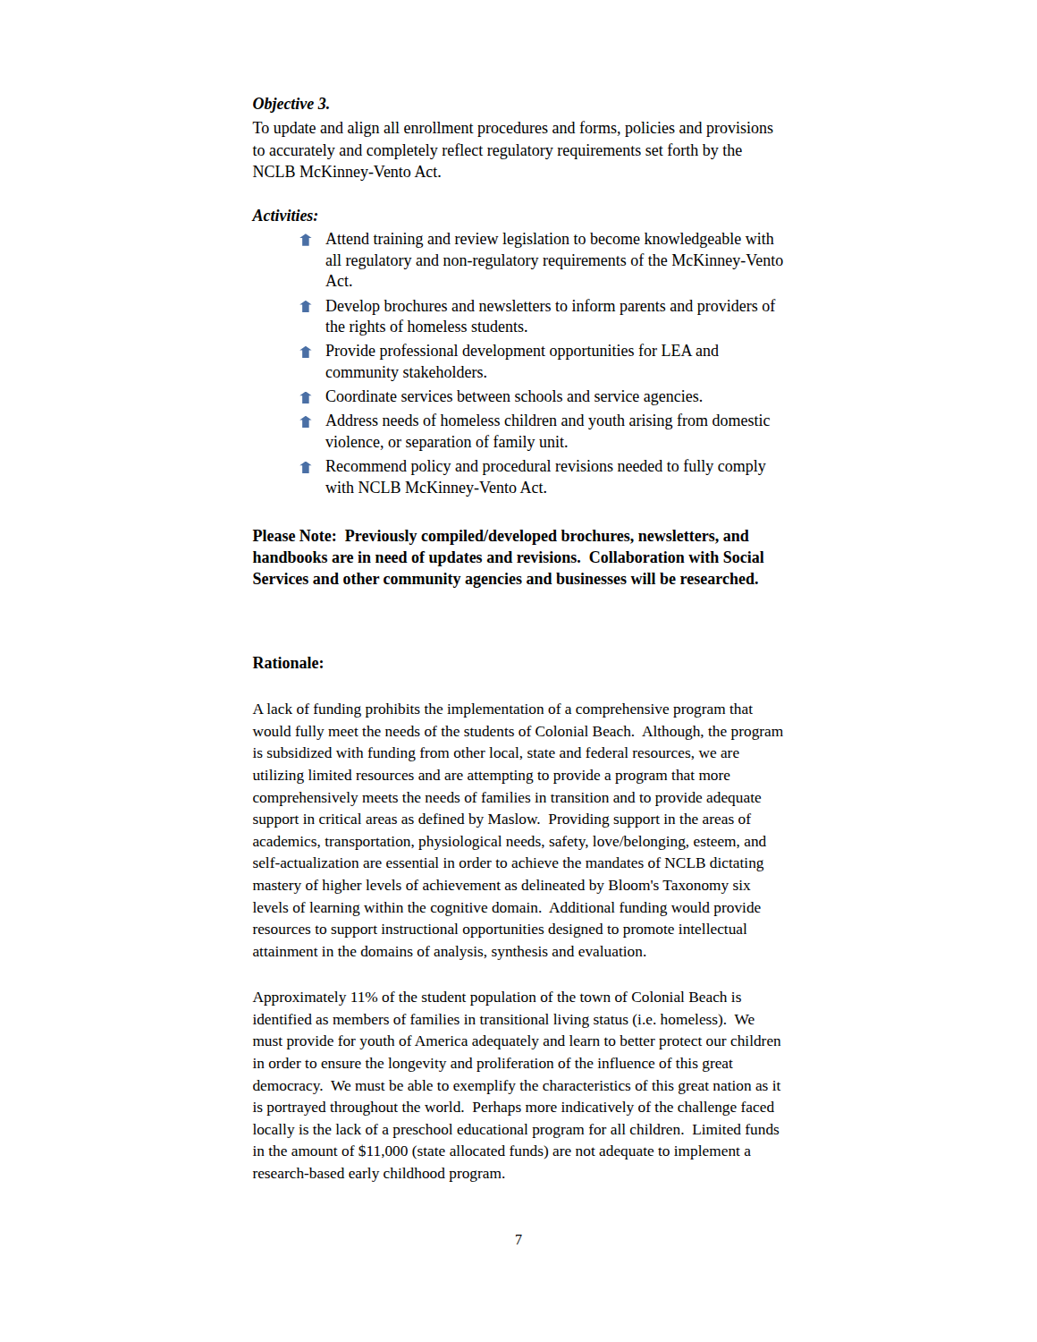Objective 3.
To update and align all enrollment procedures and forms, policies and provisions to accurately and completely reflect regulatory requirements set forth by the NCLB McKinney-Vento Act.
Activities:
Attend training and review legislation to become knowledgeable with all regulatory and non-regulatory requirements of the McKinney-Vento Act.
Develop brochures and newsletters to inform parents and providers of the rights of homeless students.
Provide professional development opportunities for LEA and community stakeholders.
Coordinate services between schools and service agencies.
Address needs of homeless children and youth arising from domestic violence, or separation of family unit.
Recommend policy and procedural revisions needed to fully comply with NCLB McKinney-Vento Act.
Please Note: Previously compiled/developed brochures, newsletters, and handbooks are in need of updates and revisions. Collaboration with Social Services and other community agencies and businesses will be researched.
Rationale:
A lack of funding prohibits the implementation of a comprehensive program that would fully meet the needs of the students of Colonial Beach. Although, the program is subsidized with funding from other local, state and federal resources, we are utilizing limited resources and are attempting to provide a program that more comprehensively meets the needs of families in transition and to provide adequate support in critical areas as defined by Maslow. Providing support in the areas of academics, transportation, physiological needs, safety, love/belonging, esteem, and self-actualization are essential in order to achieve the mandates of NCLB dictating mastery of higher levels of achievement as delineated by Bloom's Taxonomy six levels of learning within the cognitive domain. Additional funding would provide resources to support instructional opportunities designed to promote intellectual attainment in the domains of analysis, synthesis and evaluation.
Approximately 11% of the student population of the town of Colonial Beach is identified as members of families in transitional living status (i.e. homeless). We must provide for youth of America adequately and learn to better protect our children in order to ensure the longevity and proliferation of the influence of this great democracy. We must be able to exemplify the characteristics of this great nation as it is portrayed throughout the world. Perhaps more indicatively of the challenge faced locally is the lack of a preschool educational program for all children. Limited funds in the amount of $11,000 (state allocated funds) are not adequate to implement a research-based early childhood program.
7